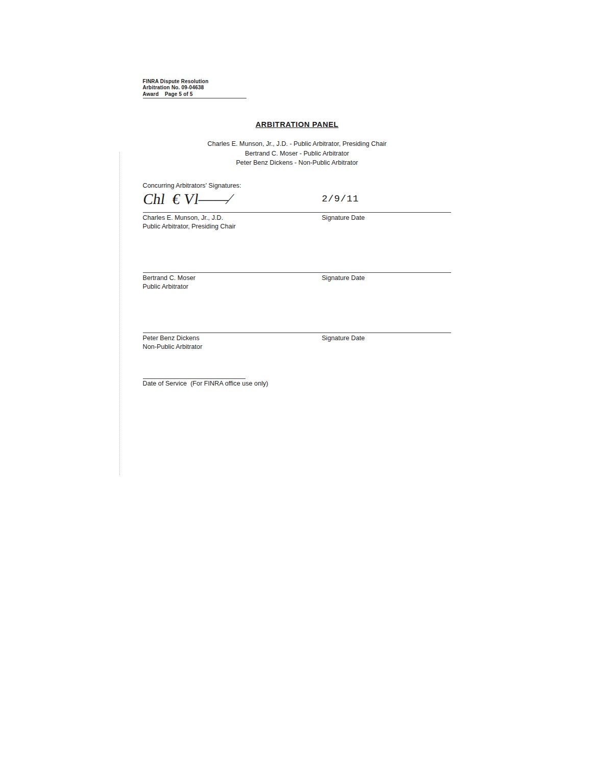FINRA Dispute Resolution
Arbitration No. 09-04638
Award Page 5 of 5
ARBITRATION PANEL
Charles E. Munson, Jr., J.D. - Public Arbitrator, Presiding Chair
Bertrand C. Moser - Public Arbitrator
Peter Benz Dickens - Non-Public Arbitrator
Concurring Arbitrators' Signatures:
| Chl € Vl——⁄ Charles E. Munson, Jr., J.D. Public Arbitrator, Presiding Chair | 2/9/11 Signature Date |
| Bertrand C. Moser Public Arbitrator | Signature Date |
| Peter Benz Dickens Non-Public Arbitrator | Signature Date |
Date of Service (For FINRA office use only)